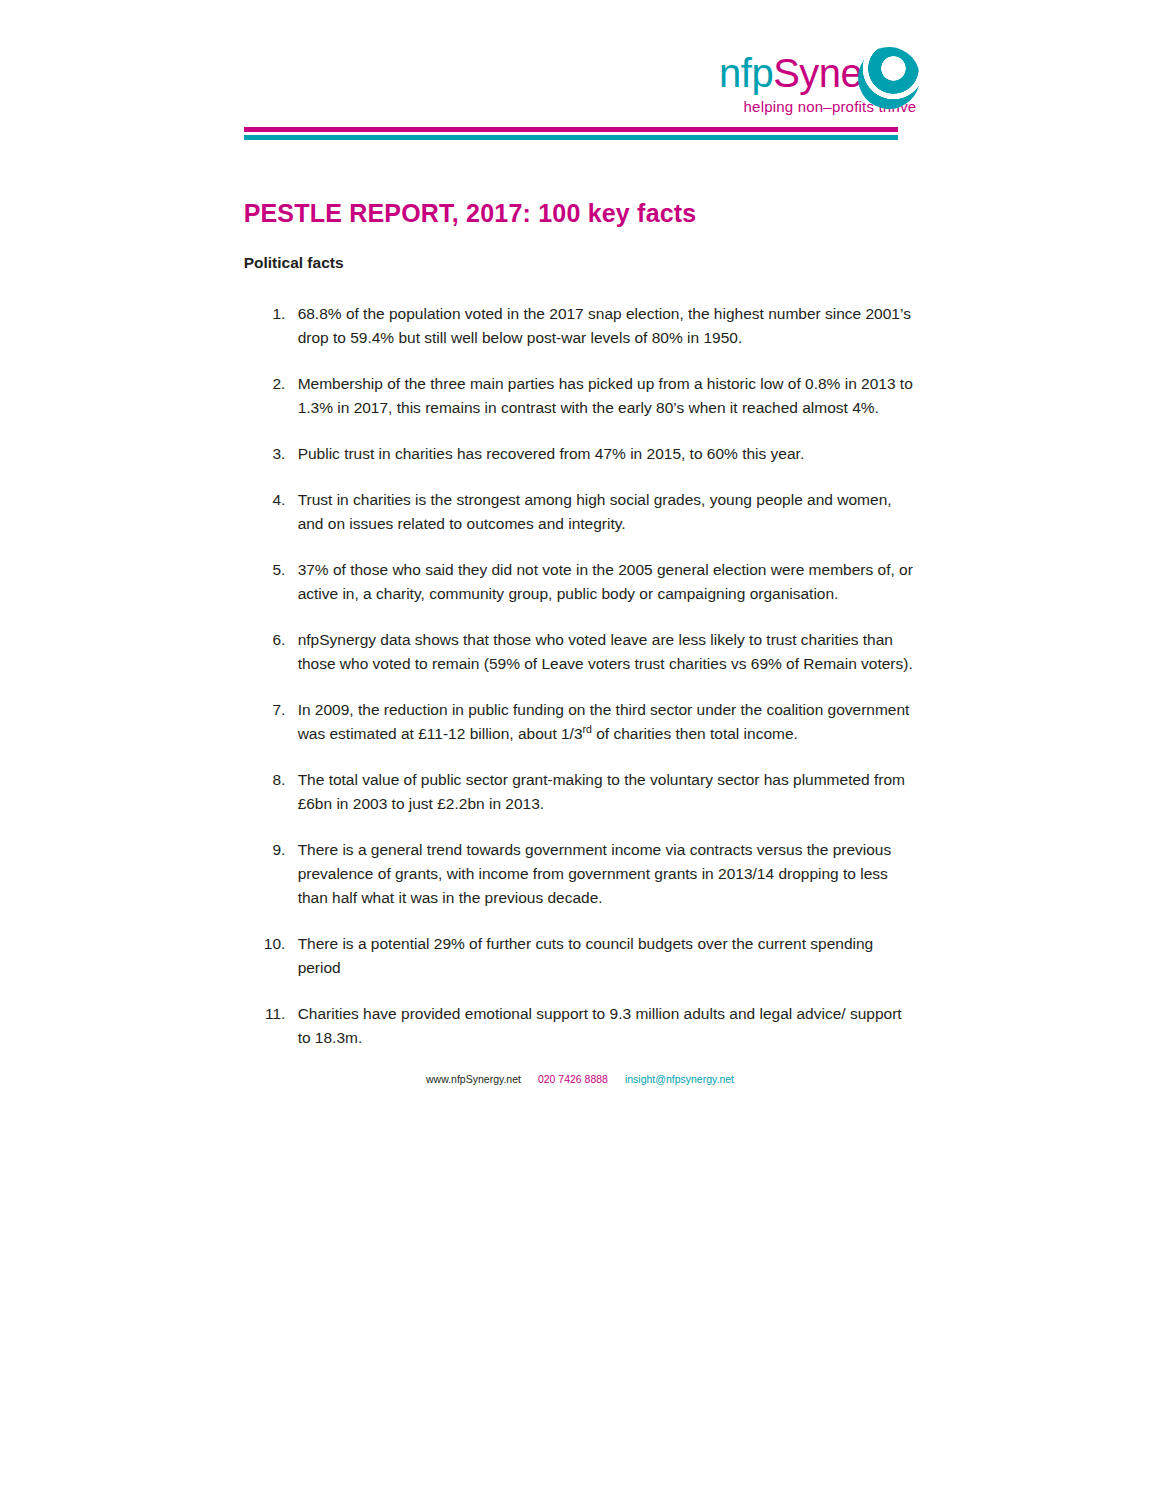nfp Synergy
helping non–profits thrive
PESTLE REPORT, 2017: 100 key facts
Political facts
68.8% of the population voted in the 2017 snap election, the highest number since 2001’s drop to 59.4% but still well below post-war levels of 80% in 1950.
Membership of the three main parties has picked up from a historic low of 0.8% in 2013 to 1.3% in 2017, this remains in contrast with the early 80’s when it reached almost 4%.
Public trust in charities has recovered from 47% in 2015, to 60% this year.
Trust in charities is the strongest among high social grades, young people and women, and on issues related to outcomes and integrity.
37% of those who said they did not vote in the 2005 general election were members of, or active in, a charity, community group, public body or campaigning organisation.
nfpSynergy data shows that those who voted leave are less likely to trust charities than those who voted to remain (59% of Leave voters trust charities vs 69% of Remain voters).
In 2009, the reduction in public funding on the third sector under the coalition government was estimated at £11-12 billion, about 1/3rd of charities then total income.
The total value of public sector grant-making to the voluntary sector has plummeted from £6bn in 2003 to just £2.2bn in 2013.
There is a general trend towards government income via contracts versus the previous prevalence of grants, with income from government grants in 2013/14 dropping to less than half what it was in the previous decade.
There is a potential 29% of further cuts to council budgets over the current spending period
Charities have provided emotional support to 9.3 million adults and legal advice/ support to 18.3m.
www.nfpSynergy.net 020 7426 8888 insight@nfpsynergy.net